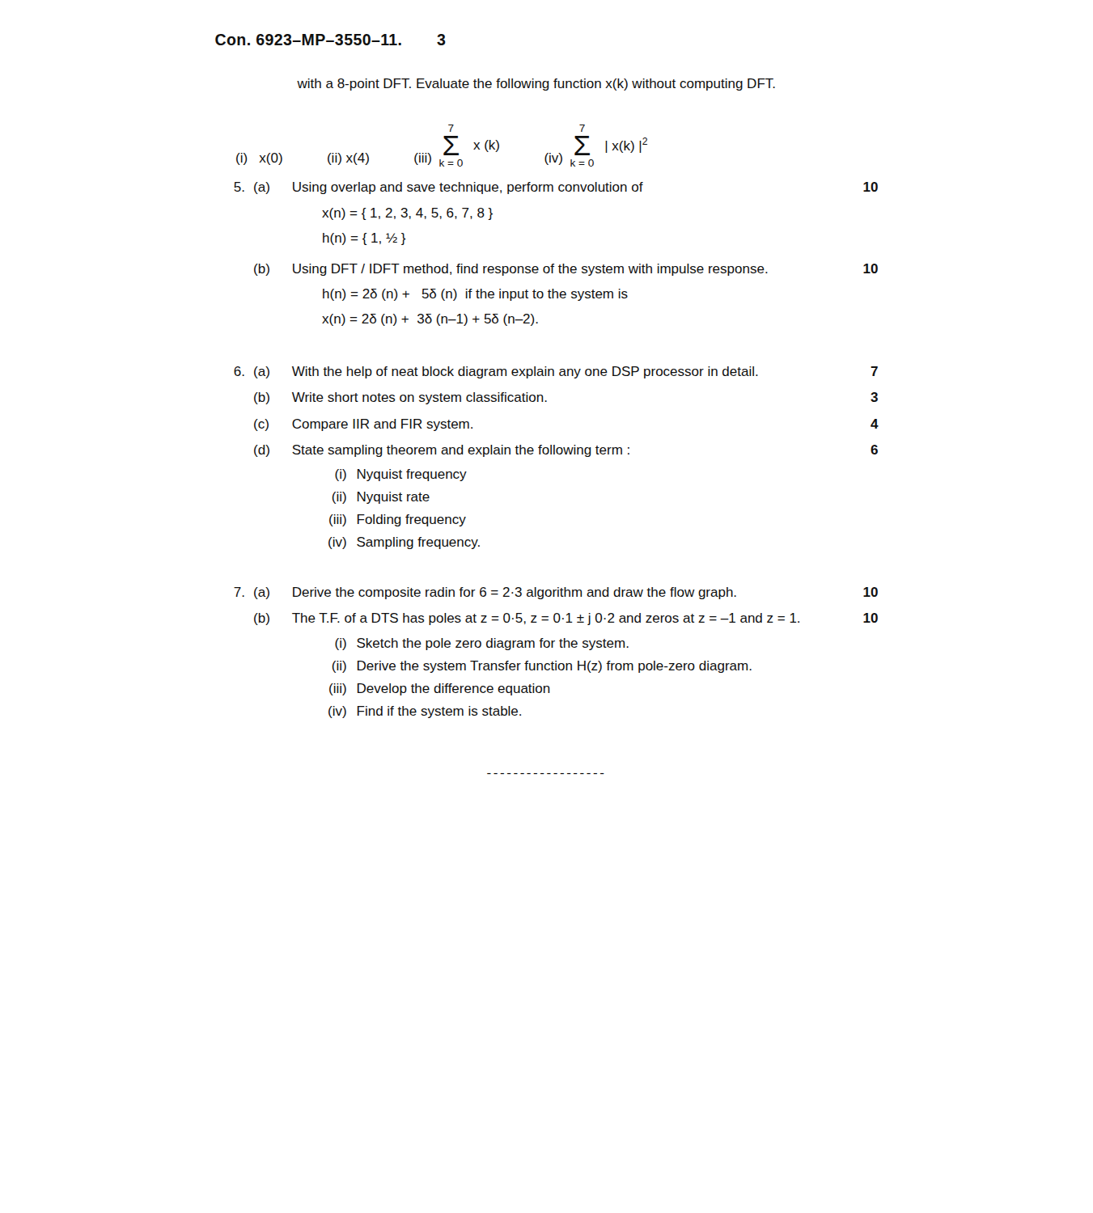Con. 6923–MP–3550–11. 3
with a 8-point DFT. Evaluate the following function x(k) without computing DFT.
(i) x(0)
(ii) x(4)
(iii) 7 Σ k = 0 x (k)
(iv) 7 Σ k = 0 | x(k) |2
5.
(a) Using overlap and save technique, perform convolution of 10
x(n) = { 1, 2, 3, 4, 5, 6, 7, 8 }
h(n) = { 1, ½ }
(b) Using DFT / IDFT method, find response of the system with impulse response. 10
h(n) = 2δ (n) + 5δ (n) if the input to the system is
x(n) = 2δ (n) + 3δ (n–1) + 5δ (n–2).
6.
(a) With the help of neat block diagram explain any one DSP processor in detail.7
(b) Write short notes on system classification.3
(c) Compare IIR and FIR system.4
(d) State sampling theorem and explain the following term : 6
(i) Nyquist frequency
(ii) Nyquist rate
(iii) Folding frequency
(iv) Sampling frequency.
7.
(a) Derive the composite radin for 6 = 2·3 algorithm and draw the flow graph.10
(b) The T.F. of a DTS has poles at z = 0·5, z = 0·1 ± j 0·2 and zeros at z = –1 and z = 1. 10
(i) Sketch the pole zero diagram for the system.
(ii) Derive the system Transfer function H(z) from pole-zero diagram.
(iii) Develop the difference equation
(iv) Find if the system is stable.
------------------